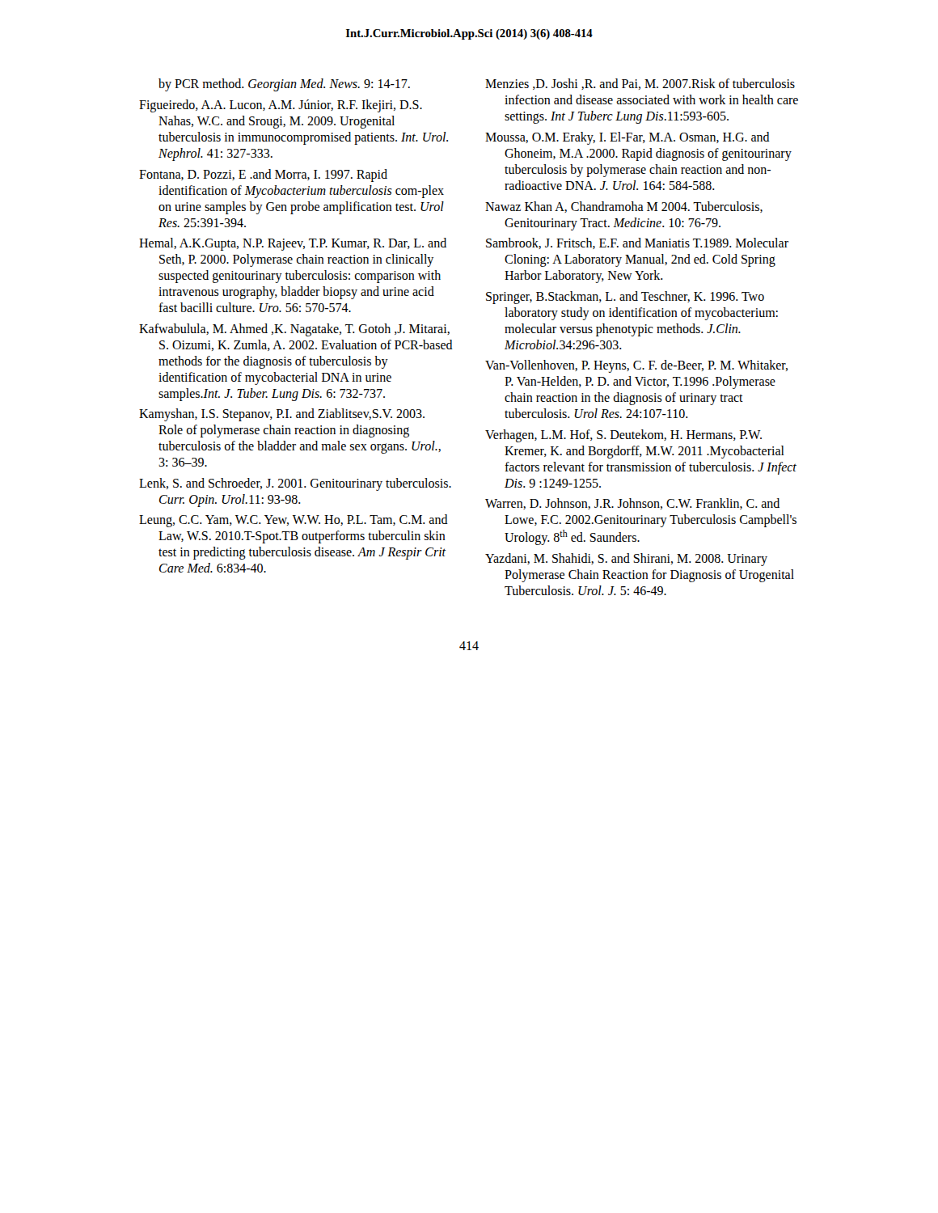Int.J.Curr.Microbiol.App.Sci (2014) 3(6) 408-414
by PCR method. Georgian Med. News. 9: 14-17.
Figueiredo, A.A. Lucon, A.M. Júnior, R.F. Ikejiri, D.S. Nahas, W.C. and Srougi, M. 2009. Urogenital tuberculosis in immunocompromised patients. Int. Urol. Nephrol. 41: 327-333.
Fontana, D. Pozzi, E .and Morra, I. 1997. Rapid identification of Mycobacterium tuberculosis com-plex on urine samples by Gen probe amplification test. Urol Res. 25:391-394.
Hemal, A.K.Gupta, N.P. Rajeev, T.P. Kumar, R. Dar, L. and Seth, P. 2000. Polymerase chain reaction in clinically suspected genitourinary tuberculosis: comparison with intravenous urography, bladder biopsy and urine acid fast bacilli culture. Uro. 56: 570-574.
Kafwabulula, M. Ahmed ,K. Nagatake, T. Gotoh ,J. Mitarai, S. Oizumi, K. Zumla, A. 2002. Evaluation of PCR-based methods for the diagnosis of tuberculosis by identification of mycobacterial DNA in urine samples.Int. J. Tuber. Lung Dis. 6: 732-737.
Kamyshan, I.S. Stepanov, P.I. and Ziablitsev,S.V. 2003. Role of polymerase chain reaction in diagnosing tuberculosis of the bladder and male sex organs. Urol., 3: 36–39.
Lenk, S. and Schroeder, J. 2001. Genitourinary tuberculosis. Curr. Opin. Urol. 11: 93-98.
Leung, C.C. Yam, W.C. Yew, W.W. Ho, P.L. Tam, C.M. and Law, W.S. 2010.T-Spot.TB outperforms tuberculin skin test in predicting tuberculosis disease. Am J Respir Crit Care Med. 6:834-40.
Menzies ,D. Joshi ,R. and Pai, M. 2007.Risk of tuberculosis infection and disease associated with work in health care settings. Int J Tuberc Lung Dis.11:593-605.
Moussa, O.M. Eraky, I. El-Far, M.A. Osman, H.G. and Ghoneim, M.A .2000. Rapid diagnosis of genitourinary tuberculosis by polymerase chain reaction and non-radioactive DNA. J. Urol. 164: 584-588.
Nawaz Khan A, Chandramoha M 2004. Tuberculosis, Genitourinary Tract. Medicine. 10: 76-79.
Sambrook, J. Fritsch, E.F. and Maniatis T.1989. Molecular Cloning: A Laboratory Manual, 2nd ed. Cold Spring Harbor Laboratory, New York.
Springer, B.Stackman, L. and Teschner, K. 1996. Two laboratory study on identification of mycobacterium: molecular versus phenotypic methods. J.Clin. Microbiol. 34:296-303.
Van-Vollenhoven, P. Heyns, C. F. de-Beer, P. M. Whitaker, P. Van-Helden, P. D. and Victor, T.1996 .Polymerase chain reaction in the diagnosis of urinary tract tuberculosis. Urol Res. 24:107-110.
Verhagen, L.M. Hof, S. Deutekom, H. Hermans, P.W. Kremer, K. and Borgdorff, M.W. 2011 .Mycobacterial factors relevant for transmission of tuberculosis. J Infect Dis. 9 :1249-1255.
Warren, D. Johnson, J.R. Johnson, C.W. Franklin, C. and Lowe, F.C. 2002.Genitourinary Tuberculosis Campbell's Urology. 8th ed. Saunders.
Yazdani, M. Shahidi, S. and Shirani, M. 2008. Urinary Polymerase Chain Reaction for Diagnosis of Urogenital Tuberculosis. Urol. J. 5: 46-49.
414